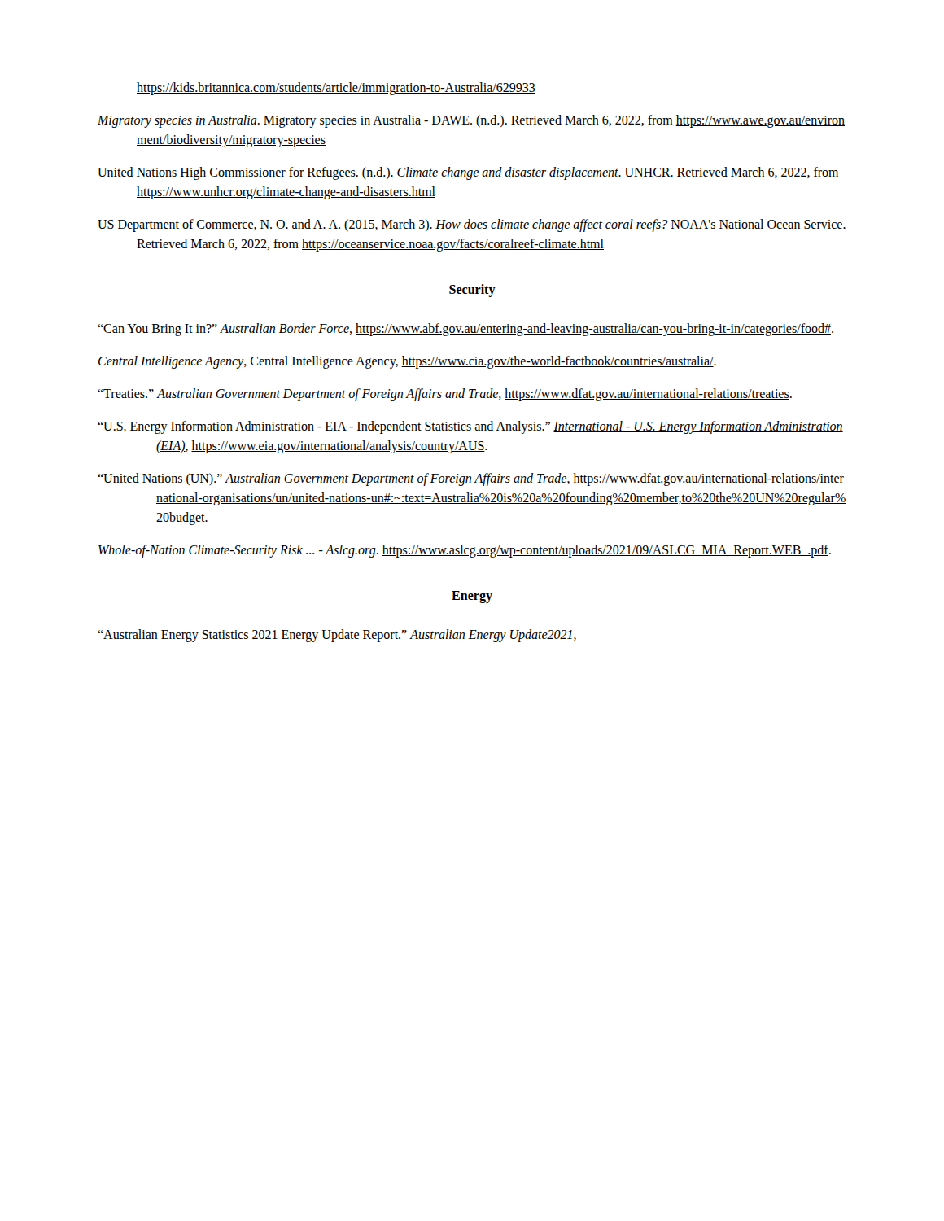https://kids.britannica.com/students/article/immigration-to-Australia/629933
Migratory species in Australia. Migratory species in Australia - DAWE. (n.d.). Retrieved March 6, 2022, from https://www.awe.gov.au/environment/biodiversity/migratory-species
United Nations High Commissioner for Refugees. (n.d.). Climate change and disaster displacement. UNHCR. Retrieved March 6, 2022, from https://www.unhcr.org/climate-change-and-disasters.html
US Department of Commerce, N. O. and A. A. (2015, March 3). How does climate change affect coral reefs? NOAA's National Ocean Service. Retrieved March 6, 2022, from https://oceanservice.noaa.gov/facts/coralreef-climate.html
Security
“Can You Bring It in?” Australian Border Force, https://www.abf.gov.au/entering-and-leaving-australia/can-you-bring-it-in/categories/food#.
Central Intelligence Agency, Central Intelligence Agency, https://www.cia.gov/the-world-factbook/countries/australia/.
“Treaties.” Australian Government Department of Foreign Affairs and Trade, https://www.dfat.gov.au/international-relations/treaties.
“U.S. Energy Information Administration - EIA - Independent Statistics and Analysis.” International - U.S. Energy Information Administration (EIA), https://www.eia.gov/international/analysis/country/AUS.
“United Nations (UN).” Australian Government Department of Foreign Affairs and Trade, https://www.dfat.gov.au/international-relations/international-organisations/un/united-nations-un#:~:text=Australia%20is%20a%20founding%20member,to%20the%20UN%20regular%20budget.
Whole-of-Nation Climate-Security Risk ... - Aslcg.org. https://www.aslcg.org/wp-content/uploads/2021/09/ASLCG_MIA_Report.WEB_.pdf.
Energy
“Australian Energy Statistics 2021 Energy Update Report.” Australian Energy Update2021,